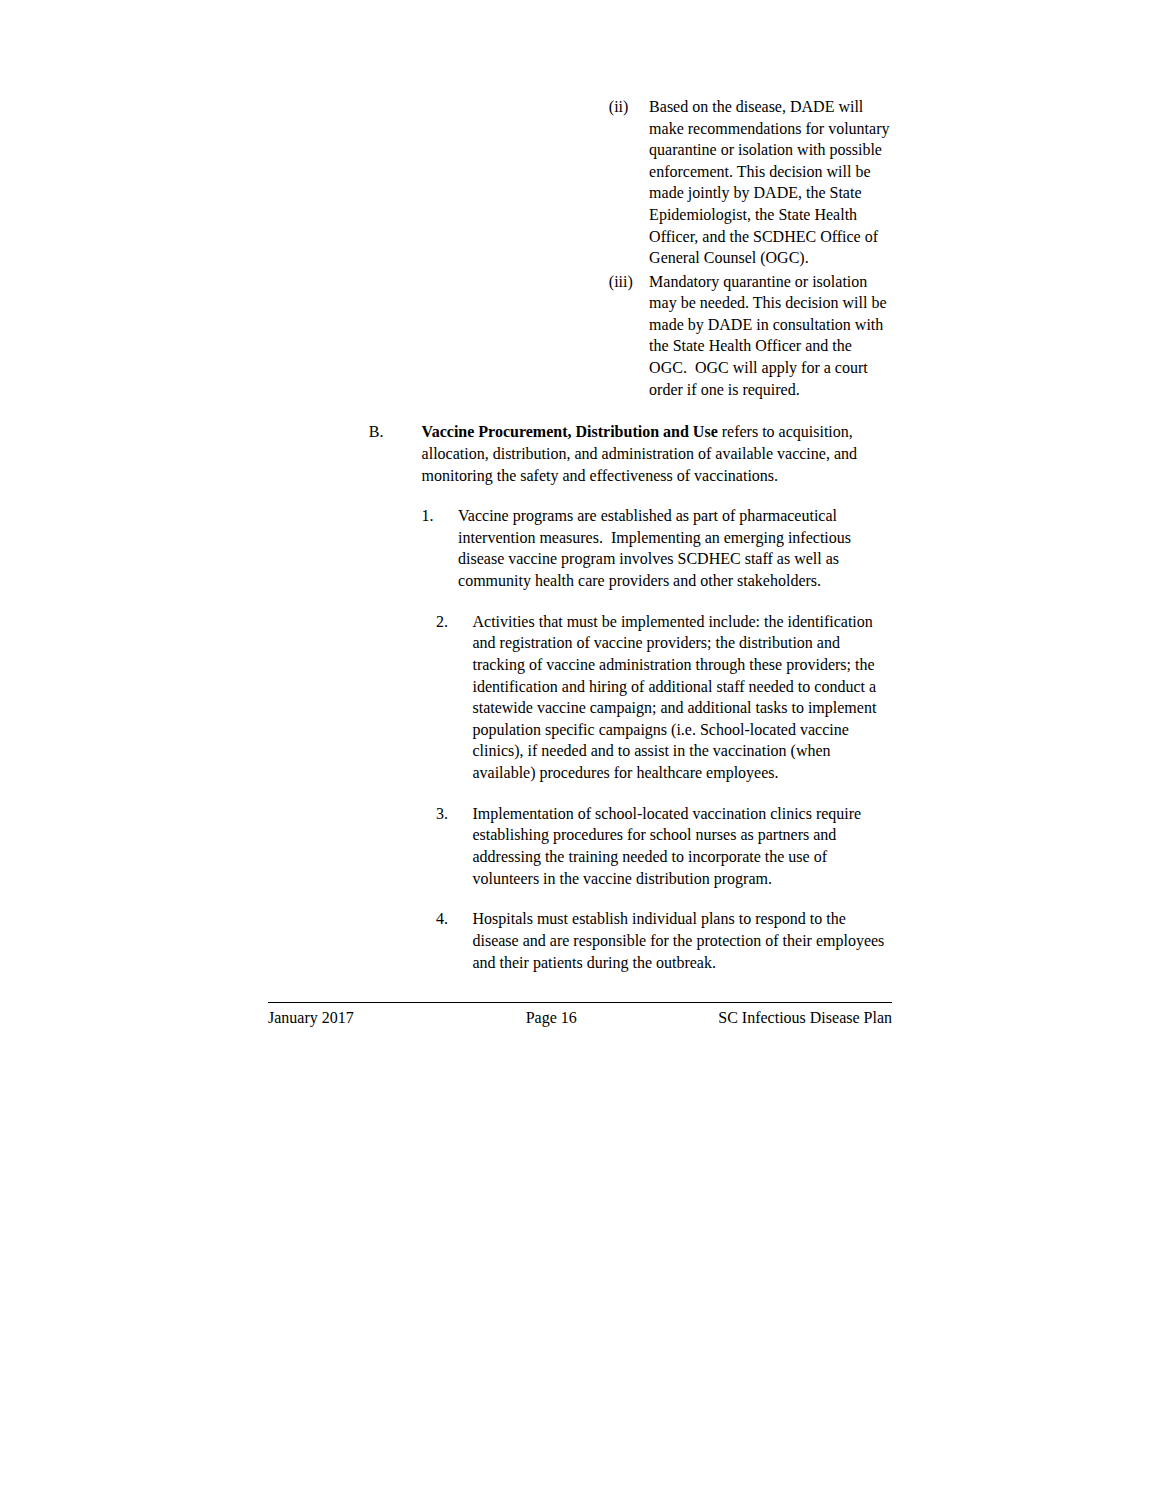(ii)
Based on the disease, DADE will make recommendations for voluntary quarantine or isolation with possible enforcement. This decision will be made jointly by DADE, the State Epidemiologist, the State Health Officer, and the SCDHEC Office of General Counsel (OGC).
(iii)
Mandatory quarantine or isolation may be needed. This decision will be made by DADE in consultation with the State Health Officer and the OGC. OGC will apply for a court order if one is required.
B.
Vaccine Procurement, Distribution and Use refers to acquisition, allocation, distribution, and administration of available vaccine, and monitoring the safety and effectiveness of vaccinations.
1.
Vaccine programs are established as part of pharmaceutical intervention measures. Implementing an emerging infectious disease vaccine program involves SCDHEC staff as well as community health care providers and other stakeholders.
2.
Activities that must be implemented include: the identification and registration of vaccine providers; the distribution and tracking of vaccine administration through these providers; the identification and hiring of additional staff needed to conduct a statewide vaccine campaign; and additional tasks to implement population specific campaigns (i.e. School-located vaccine clinics), if needed and to assist in the vaccination (when available) procedures for healthcare employees.
3.
Implementation of school-located vaccination clinics require establishing procedures for school nurses as partners and addressing the training needed to incorporate the use of volunteers in the vaccine distribution program.
4.
Hospitals must establish individual plans to respond to the disease and are responsible for the protection of their employees and their patients during the outbreak.
January 2017
Page 16
SC Infectious Disease Plan